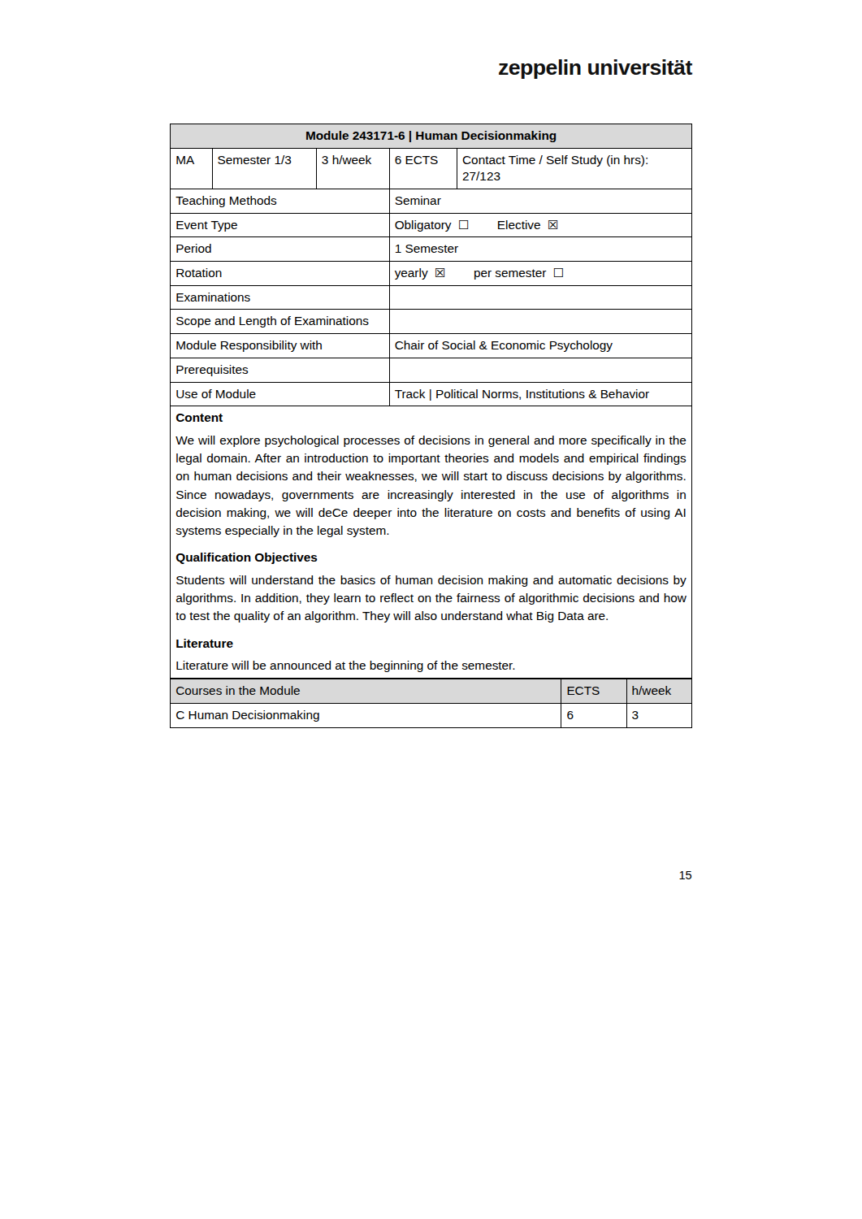zeppelin universität
| Module 243171-6 / Human Decisionmaking |
| MA | Semester 1/3 | 3 h/week | 6 ECTS | Contact Time / Self Study (in hrs): 27/123 |
| Teaching Methods | Seminar |
| Event Type | Obligatory ☐ Elective ☒ |
| Period | 1 Semester |
| Rotation | yearly ☒ per semester ☐ |
| Examinations | |
| Scope and Length of Examinations | |
| Module Responsibility with | Chair of Social & Economic Psychology |
| Prerequisites | |
| Use of Module | Track / Political Norms, Institutions & Behavior |
| Content We will explore psychological processes of decisions in general and more specifically in the legal domain. After an introduction to important theories and models and empirical findings on human decisions and their weaknesses, we will start to discuss decisions by algorithms. Since nowadays, governments are increasingly interested in the use of algorithms in decision making, we will deCe deeper into the literature on costs and benefits of using AI systems especially in the legal system. Qualification Objectives Students will understand the basics of human decision making and automatic decisions by algorithms. In addition, they learn to reflect on the fairness of algorithmic decisions and how to test the quality of an algorithm. They will also understand what Big Data are. Literature Literature will be announced at the beginning of the semester. |
| Courses in the Module | ECTS | h/week |
| C Human Decisionmaking | 6 | 3 |
15